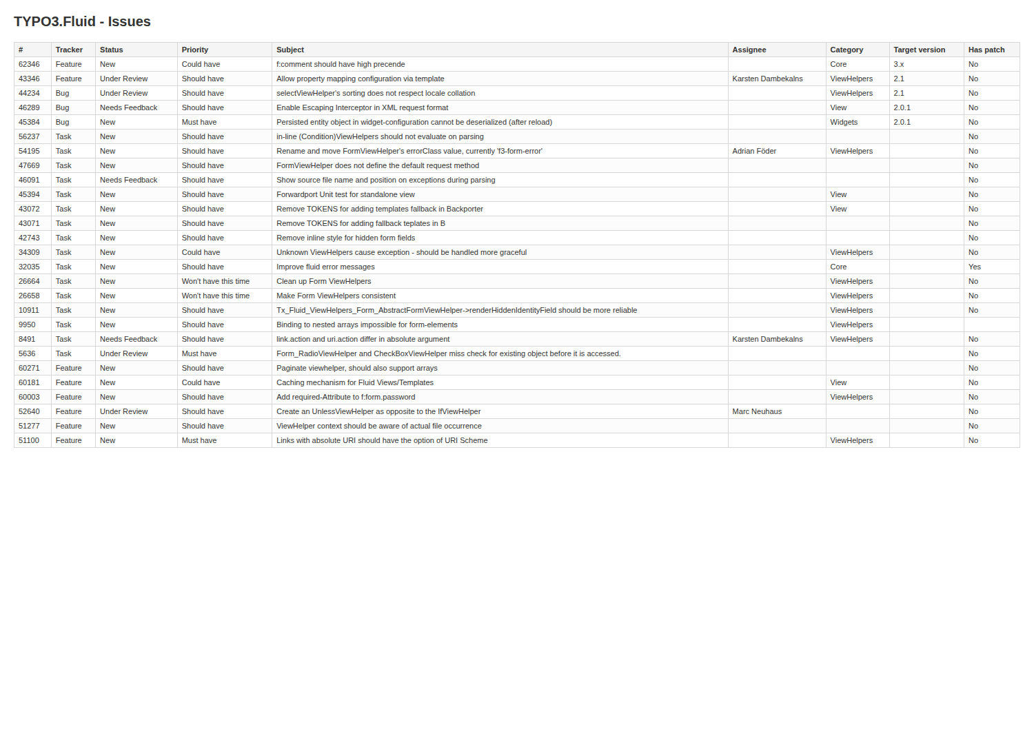TYPO3.Fluid - Issues
| # | Tracker | Status | Priority | Subject | Assignee | Category | Target version | Has patch |
| --- | --- | --- | --- | --- | --- | --- | --- | --- |
| 62346 | Feature | New | Could have | f:comment should have high precende | | Core | 3.x | No |
| 43346 | Feature | Under Review | Should have | Allow property mapping configuration via template | Karsten Dambekalns | ViewHelpers | 2.1 | No |
| 44234 | Bug | Under Review | Should have | selectViewHelper's sorting does not respect locale collation | | ViewHelpers | 2.1 | No |
| 46289 | Bug | Needs Feedback | Should have | Enable Escaping Interceptor in XML request format | | View | 2.0.1 | No |
| 45384 | Bug | New | Must have | Persisted entity object in widget-configuration cannot be deserialized (after reload) | | Widgets | 2.0.1 | No |
| 56237 | Task | New | Should have | in-line (Condition)ViewHelpers should not evaluate on parsing | | | | No |
| 54195 | Task | New | Should have | Rename and move FormViewHelper's errorClass value, currently 'f3-form-error' | Adrian Föder | ViewHelpers | | No |
| 47669 | Task | New | Should have | FormViewHelper does not define the default request method | | | | No |
| 46091 | Task | Needs Feedback | Should have | Show source file name and position on exceptions during parsing | | | | No |
| 45394 | Task | New | Should have | Forwardport Unit test for standalone view | | View | | No |
| 43072 | Task | New | Should have | Remove TOKENS for adding templates fallback in Backporter | | View | | No |
| 43071 | Task | New | Should have | Remove TOKENS for adding fallback teplates in B | | | | No |
| 42743 | Task | New | Should have | Remove inline style for hidden form fields | | | | No |
| 34309 | Task | New | Could have | Unknown ViewHelpers cause exception - should be handled more graceful | | ViewHelpers | | No |
| 32035 | Task | New | Should have | Improve fluid error messages | | Core | | Yes |
| 26664 | Task | New | Won't have this time | Clean up Form ViewHelpers | | ViewHelpers | | No |
| 26658 | Task | New | Won't have this time | Make Form ViewHelpers consistent | | ViewHelpers | | No |
| 10911 | Task | New | Should have | Tx_Fluid_ViewHelpers_Form_AbstractFormViewHelper->renderHiddenIdentityField should be more reliable | | ViewHelpers | | No |
| 9950 | Task | New | Should have | Binding to nested arrays impossible for form-elements | | ViewHelpers | | |
| 8491 | Task | Needs Feedback | Should have | link.action and uri.action differ in absolute argument | Karsten Dambekalns | ViewHelpers | | No |
| 5636 | Task | Under Review | Must have | Form_RadioViewHelper and CheckBoxViewHelper miss check for existing object before it is accessed. | | | | No |
| 60271 | Feature | New | Should have | Paginate viewhelper, should also support arrays | | | | No |
| 60181 | Feature | New | Could have | Caching mechanism for Fluid Views/Templates | | View | | No |
| 60003 | Feature | New | Should have | Add required-Attribute to f:form.password | | ViewHelpers | | No |
| 52640 | Feature | Under Review | Should have | Create an UnlessViewHelper as opposite to the IfViewHelper | Marc Neuhaus | | | No |
| 51277 | Feature | New | Should have | ViewHelper context should be aware of actual file occurrence | | | | No |
| 51100 | Feature | New | Must have | Links with absolute URI should have the option of URI Scheme | | ViewHelpers | | No |